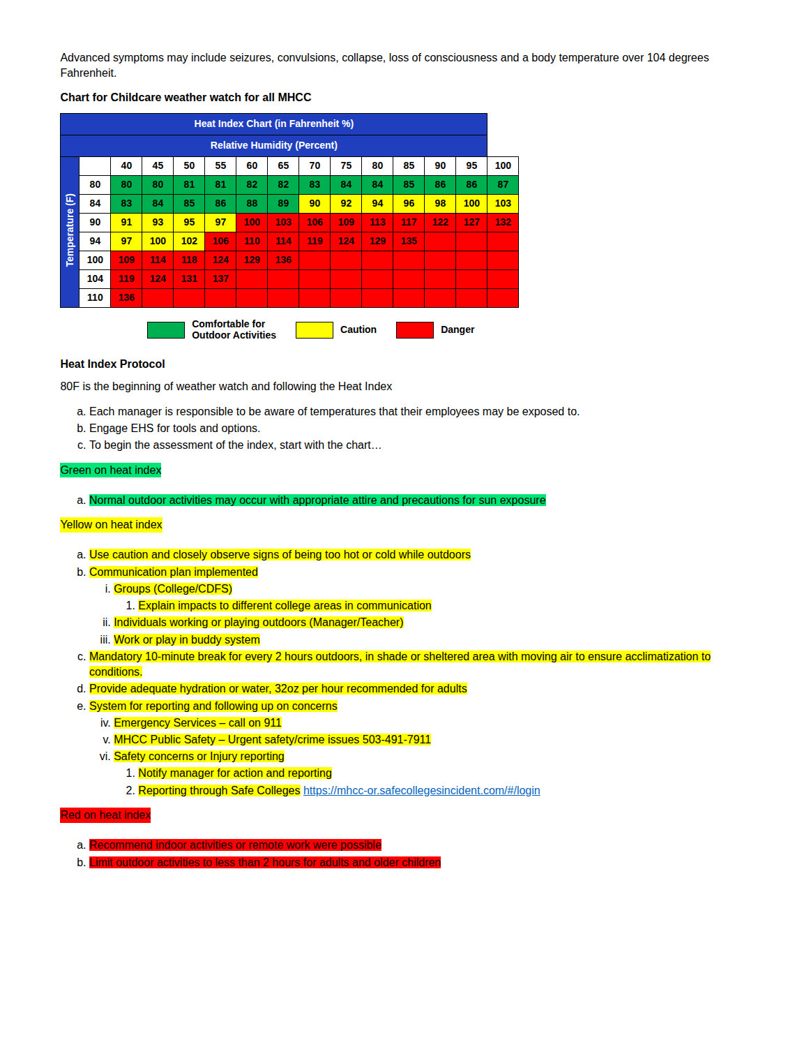Advanced symptoms may include seizures, convulsions, collapse, loss of consciousness and a body temperature over 104 degrees Fahrenheit.
Chart for Childcare weather watch for all MHCC
| Heat Index Chart (in Fahrenheit %) |
| Relative Humidity (Percent) |
| Temperature (F) | | 40 | 45 | 50 | 55 | 60 | 65 | 70 | 75 | 80 | 85 | 90 | 95 | 100 |
| 80 | 80 | 80 | 81 | 81 | 82 | 82 | 83 | 84 | 84 | 85 | 86 | 86 | 87 |
| 84 | 83 | 84 | 85 | 86 | 88 | 89 | 90 | 92 | 94 | 96 | 98 | 100 | 103 |
| 90 | 91 | 93 | 95 | 97 | 100 | 103 | 106 | 109 | 113 | 117 | 122 | 127 | 132 |
| 94 | 97 | 100 | 102 | 106 | 110 | 114 | 119 | 124 | 129 | 135 | | | |
| 100 | 109 | 114 | 118 | 124 | 129 | 136 | | | | | | | |
| 104 | 119 | 124 | 131 | 137 | | | | | | | | | |
| 110 | 136 | | | | | | | | | | | | |
| | Comfortable for Outdoor Activities | | Caution | | Danger |
Heat Index Protocol
80F is the beginning of weather watch and following the Heat Index
Each manager is responsible to be aware of temperatures that their employees may be exposed to.
Engage EHS for tools and options.
To begin the assessment of the index, start with the chart…
Green on heat index
Normal outdoor activities may occur with appropriate attire and precautions for sun exposure
Yellow on heat index
Use caution and closely observe signs of being too hot or cold while outdoors
Communication plan implemented
Groups (College/CDFS)
Explain impacts to different college areas in communication
Individuals working or playing outdoors (Manager/Teacher)
Work or play in buddy system
Mandatory 10-minute break for every 2 hours outdoors, in shade or sheltered area with moving air to ensure acclimatization to conditions.
Provide adequate hydration or water, 32oz per hour recommended for adults
System for reporting and following up on concerns
Emergency Services – call on 911
MHCC Public Safety – Urgent safety/crime issues 503-491-7911
Safety concerns or Injury reporting
Notify manager for action and reporting
Reporting through Safe Colleges https://mhcc-or.safecollegesincident.com/#/login
Red on heat index
Recommend indoor activities or remote work were possible
Limit outdoor activities to less than 2 hours for adults and older children